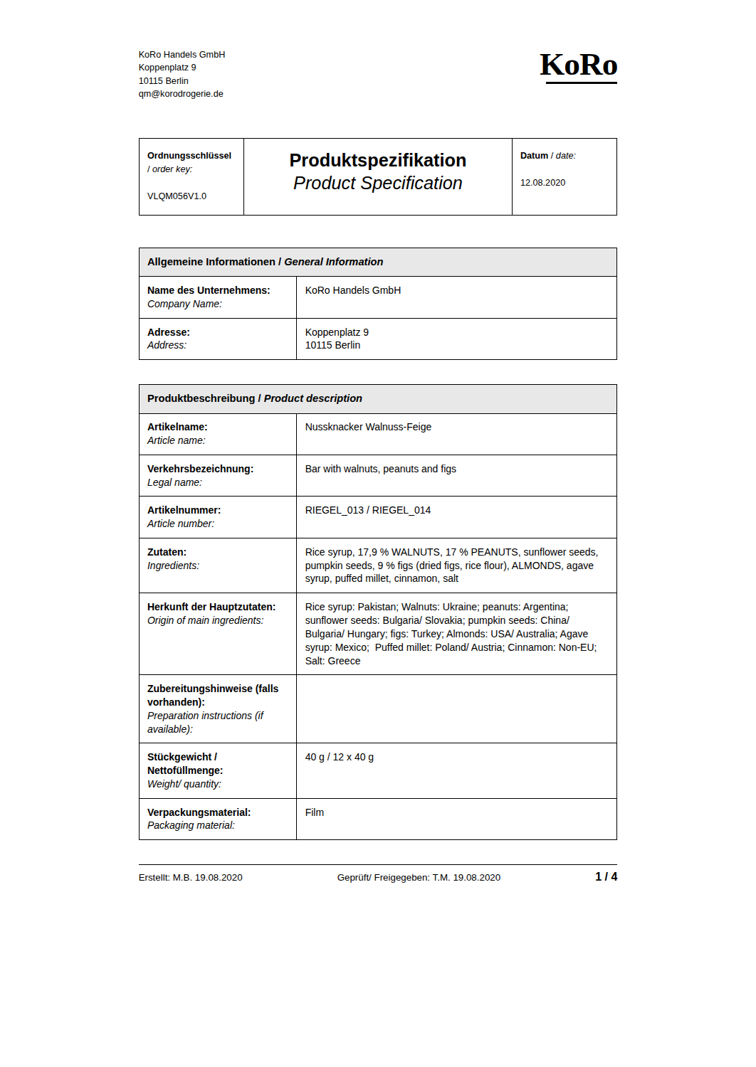KoRo Handels GmbH
Koppenplatz 9
10115 Berlin
qm@korodrogerie.de
KoRo
| Ordnungsschlüssel / order key: VLQM056V1.0 | Produktspezifikation Product Specification | Datum / date: 12.08.2020 |
| Allgemeine Informationen / General Information |
| --- |
| Name des Unternehmens: Company Name: | KoRo Handels GmbH |
| Adresse: Address: | Koppenplatz 9 10115 Berlin |
| Produktbeschreibung / Product description |
| --- |
| Artikelname: Article name: | Nussknacker Walnuss-Feige |
| Verkehrsbezeichnung: Legal name: | Bar with walnuts, peanuts and figs |
| Artikelnummer: Article number: | RIEGEL_013 / RIEGEL_014 |
| Zutaten: Ingredients: | Rice syrup, 17,9 % WALNUTS, 17 % PEANUTS, sunflower seeds, pumpkin seeds, 9 % figs (dried figs, rice flour), ALMONDS, agave syrup, puffed millet, cinnamon, salt |
| Herkunft der Hauptzutaten: Origin of main ingredients: | Rice syrup: Pakistan; Walnuts: Ukraine; peanuts: Argentina; sunflower seeds: Bulgaria/ Slovakia; pumpkin seeds: China/ Bulgaria/ Hungary; figs: Turkey; Almonds: USA/ Australia; Agave syrup: Mexico; Puffed millet: Poland/ Austria; Cinnamon: Non-EU; Salt: Greece |
| Zubereitungshinweise (falls vorhanden): Preparation instructions (if available): | |
| Stückgewicht / Nettofüllmenge: Weight/ quantity: | 40 g / 12 x 40 g |
| Verpackungsmaterial: Packaging material: | Film |
Erstellt: M.B. 19.08.2020
Geprüft/ Freigegeben: T.M. 19.08.2020
1 / 4